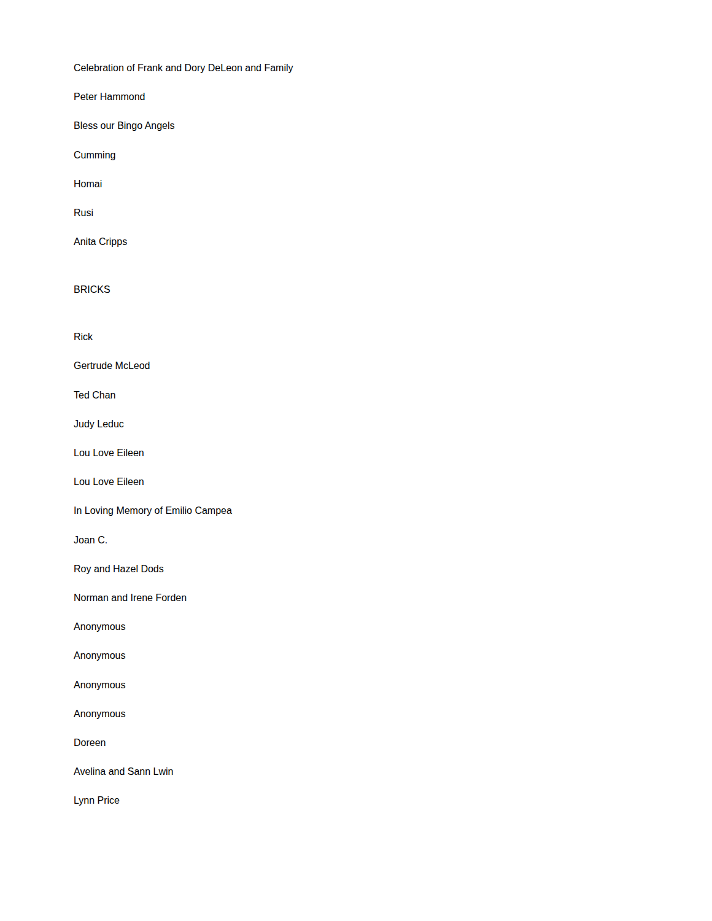Celebration of Frank and Dory DeLeon and Family
Peter Hammond
Bless our Bingo Angels
Cumming
Homai
Rusi
Anita Cripps
BRICKS
Rick
Gertrude McLeod
Ted Chan
Judy Leduc
Lou Love Eileen
Lou Love Eileen
In Loving Memory of Emilio Campea
Joan C.
Roy and Hazel Dods
Norman and Irene Forden
Anonymous
Anonymous
Anonymous
Anonymous
Doreen
Avelina and Sann Lwin
Lynn Price